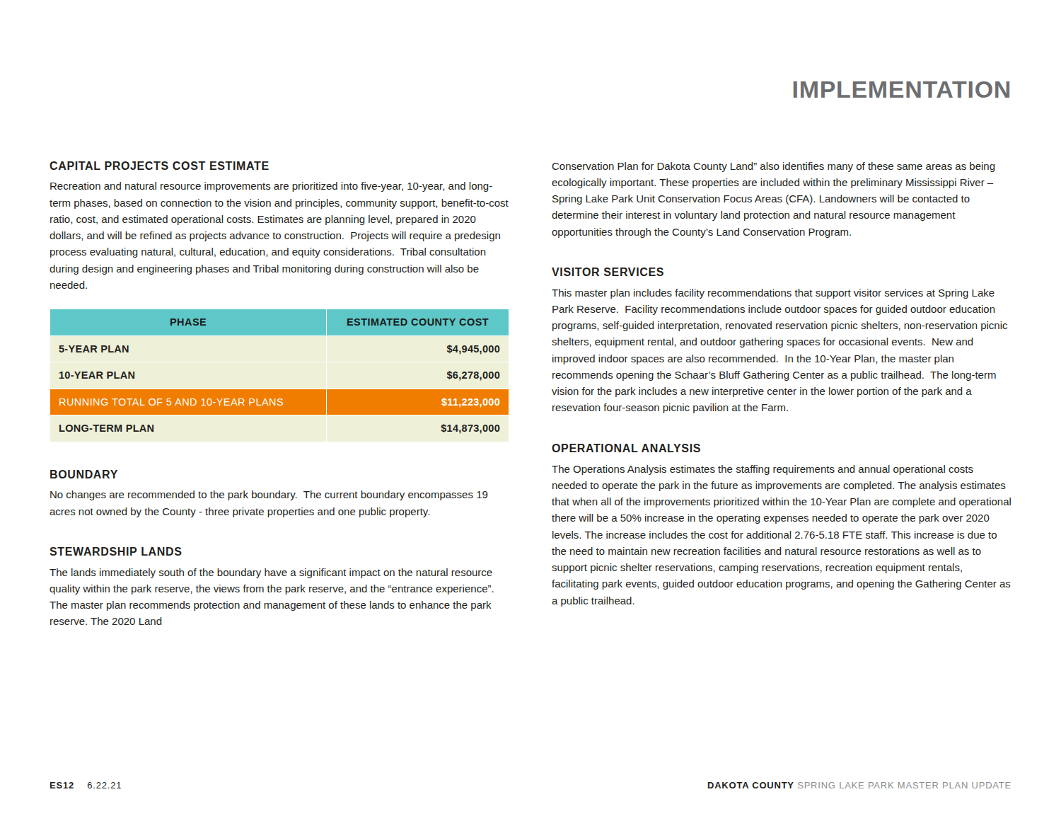IMPLEMENTATION
Capital Projects Cost Estimate
Recreation and natural resource improvements are prioritized into five-year, 10-year, and long-term phases, based on connection to the vision and principles, community support, benefit-to-cost ratio, cost, and estimated operational costs. Estimates are planning level, prepared in 2020 dollars, and will be refined as projects advance to construction. Projects will require a predesign process evaluating natural, cultural, education, and equity considerations. Tribal consultation during design and engineering phases and Tribal monitoring during construction will also be needed.
| PHASE | ESTIMATED COUNTY COST |
| --- | --- |
| 5-YEAR PLAN | $4,945,000 |
| 10-YEAR PLAN | $6,278,000 |
| RUNNING TOTAL OF 5 AND 10-YEAR PLANS | $11,223,000 |
| LONG-TERM PLAN | $14,873,000 |
Boundary
No changes are recommended to the park boundary. The current boundary encompasses 19 acres not owned by the County - three private properties and one public property.
Stewardship Lands
The lands immediately south of the boundary have a significant impact on the natural resource quality within the park reserve, the views from the park reserve, and the “entrance experience”. The master plan recommends protection and management of these lands to enhance the park reserve. The 2020 Land
Conservation Plan for Dakota County Land” also identifies many of these same areas as being ecologically important. These properties are included within the preliminary Mississippi River – Spring Lake Park Unit Conservation Focus Areas (CFA). Landowners will be contacted to determine their interest in voluntary land protection and natural resource management opportunities through the County’s Land Conservation Program.
Visitor Services
This master plan includes facility recommendations that support visitor services at Spring Lake Park Reserve. Facility recommendations include outdoor spaces for guided outdoor education programs, self-guided interpretation, renovated reservation picnic shelters, non-reservation picnic shelters, equipment rental, and outdoor gathering spaces for occasional events. New and improved indoor spaces are also recommended. In the 10-Year Plan, the master plan recommends opening the Schaar’s Bluff Gathering Center as a public trailhead. The long-term vision for the park includes a new interpretive center in the lower portion of the park and a resevation four-season picnic pavilion at the Farm.
Operational Analysis
The Operations Analysis estimates the staffing requirements and annual operational costs needed to operate the park in the future as improvements are completed. The analysis estimates that when all of the improvements prioritized within the 10-Year Plan are complete and operational there will be a 50% increase in the operating expenses needed to operate the park over 2020 levels. The increase includes the cost for additional 2.76-5.18 FTE staff. This increase is due to the need to maintain new recreation facilities and natural resource restorations as well as to support picnic shelter reservations, camping reservations, recreation equipment rentals, facilitating park events, guided outdoor education programs, and opening the Gathering Center as a public trailhead.
ES12 6.22.21
DAKOTA COUNTY SPRING LAKE PARK MASTER PLAN UPDATE